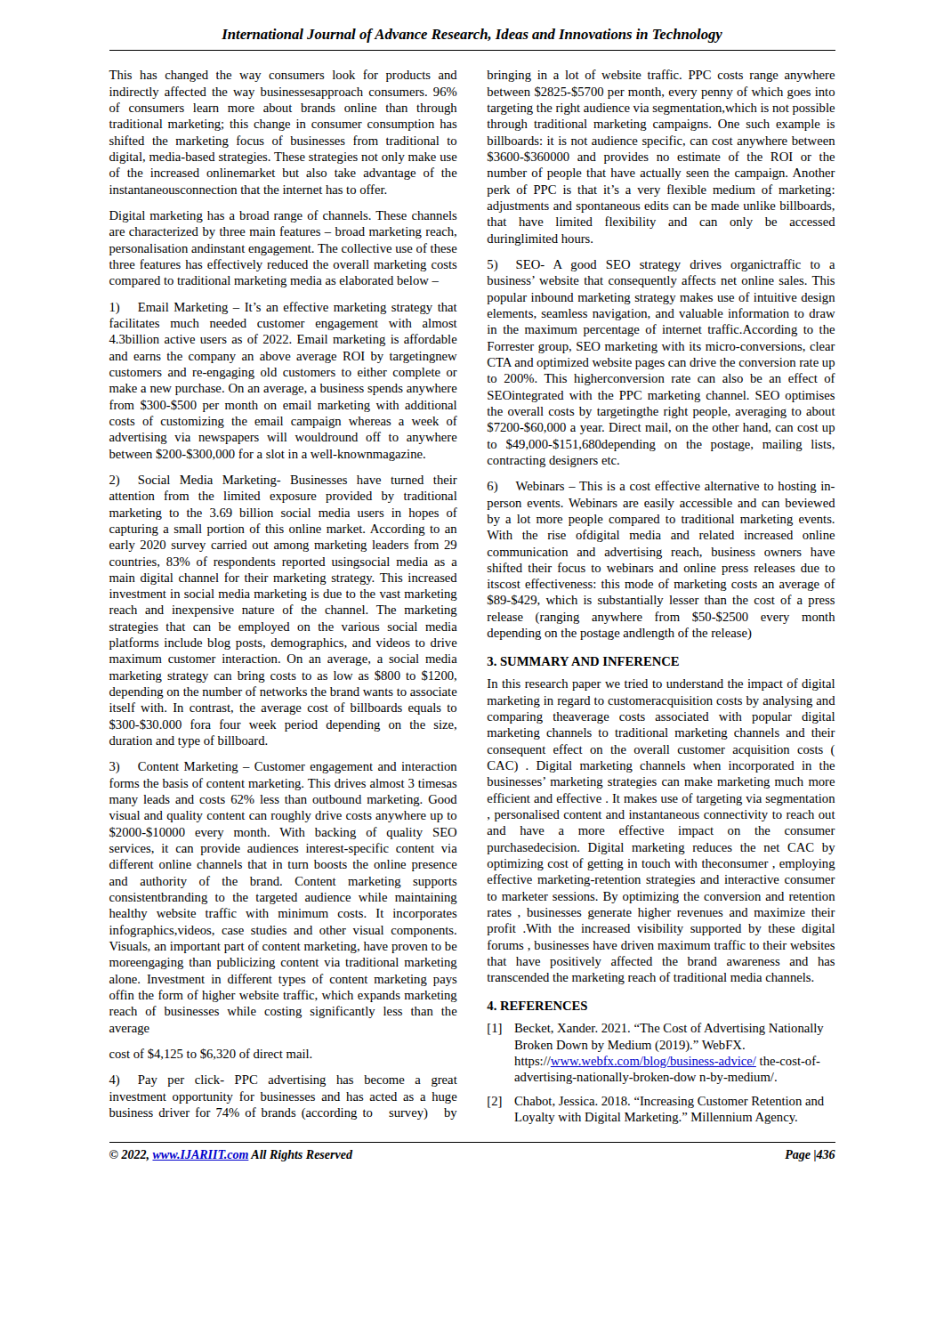International Journal of Advance Research, Ideas and Innovations in Technology
This has changed the way consumers look for products and indirectly affected the way businessesapproach consumers. 96% of consumers learn more about brands online than through traditional marketing; this change in consumer consumption has shifted the marketing focus of businesses from traditional to digital, media-based strategies. These strategies not only make use of the increased onlinemarket but also take advantage of the instantaneousconnection that the internet has to offer.
Digital marketing has a broad range of channels. These channels are characterized by three main features – broad marketing reach, personalisation andinstant engagement. The collective use of these three features has effectively reduced the overall marketing costs compared to traditional marketing media as elaborated below –
1) Email Marketing – It’s an effective marketing strategy that facilitates much needed customer engagement with almost 4.3billion active users as of 2022. Email marketing is affordable and earns the company an above average ROI by targetingnew customers and re-engaging old customers to either complete or make a new purchase. On an average, a business spends anywhere from $300-$500 per month on email marketing with additional costs of customizing the email campaign whereas a week of advertising via newspapers will wouldround off to anywhere between $200-$300,000 for a slot in a well-knownmagazine.
2) Social Media Marketing- Businesses have turned their attention from the limited exposure provided by traditional marketing to the 3.69 billion social media users in hopes of capturing a small portion of this online market. According to an early 2020 survey carried out among marketing leaders from 29 countries, 83% of respondents reported usingsocial media as a main digital channel for their marketing strategy. This increased investment in social media marketing is due to the vast marketing reach and inexpensive nature of the channel. The marketing strategies that can be employed on the various social media platforms include blog posts, demographics, and videos to drive maximum customer interaction. On an average, a social media marketing strategy can bring costs to as low as $800 to $1200, depending on the number of networks the brand wants to associate itself with. In contrast, the average cost of billboards equals to $300-$30.000 fora four week period depending on the size, duration and type of billboard.
3) Content Marketing – Customer engagement and interaction forms the basis of content marketing. This drives almost 3 timesas many leads and costs 62% less than outbound marketing. Good visual and quality content can roughly drive costs anywhere up to $2000-$10000 every month. With backing of quality SEO services, it can provide audiences interest-specific content via different online channels that in turn boosts the online presence and authority of the brand. Content marketing supports consistentbranding to the targeted audience while maintaining healthy website traffic with minimum costs. It incorporates infographics,videos, case studies and other visual components. Visuals, an important part of content marketing, have proven to be moreengaging than publicizing content via traditional marketing alone. Investment in different types of content marketing pays offin the form of higher website traffic, which expands marketing reach of businesses while costing significantly less than the average
cost of $4,125 to $6,320 of direct mail.
4) Pay per click- PPC advertising has become a great investment opportunity for businesses and has acted as a huge business driver for 74% of brands (according to survey) by bringing in a lot of website traffic. PPC costs range anywhere between $2825-$5700 per month, every penny of which goes into targeting the right audience via segmentation,which is not possible through traditional marketing campaigns. One such example is billboards: it is not audience specific, can cost anywhere between $3600-$360000 and provides no estimate of the ROI or the number of people that have actually seen the campaign. Another perk of PPC is that it’s a very flexible medium of marketing: adjustments and spontaneous edits can be made unlike billboards, that have limited flexibility and can only be accessed duringlimited hours.
5) SEO- A good SEO strategy drives organictraffic to a business’ website that consequently affects net online sales. This popular inbound marketing strategy makes use of intuitive design elements, seamless navigation, and valuable information to draw in the maximum percentage of internet traffic.According to the Forrester group, SEO marketing with its micro-conversions, clear CTA and optimized website pages can drive the conversion rate up to 200%. This higherconversion rate can also be an effect of SEOintegrated with the PPC marketing channel. SEO optimises the overall costs by targetingthe right people, averaging to about $7200-$60,000 a year. Direct mail, on the other hand, can cost up to $49,000-$151,680depending on the postage, mailing lists, contracting designers etc.
6) Webinars – This is a cost effective alternative to hosting in-person events. Webinars are easily accessible and can beviewed by a lot more people compared to traditional marketing events. With the rise ofdigital media and related increased online communication and advertising reach, business owners have shifted their focus to webinars and online press releases due to itscost effectiveness: this mode of marketing costs an average of $89-$429, which is substantially lesser than the cost of a press release (ranging anywhere from $50-$2500 every month depending on the postage andlength of the release)
3. SUMMARY AND INFERENCE
In this research paper we tried to understand the impact of digital marketing in regard to customeracquisition costs by analysing and comparing theaverage costs associated with popular digital marketing channels to traditional marketing channels and their consequent effect on the overall customer acquisition costs ( CAC) . Digital marketing channels when incorporated in the businesses’ marketing strategies can make marketing much more efficient and effective . It makes use of targeting via segmentation , personalised content and instantaneous connectivity to reach out and have a more effective impact on the consumer purchasedecision. Digital marketing reduces the net CAC by optimizing cost of getting in touch with theconsumer , employing effective marketing-retention strategies and interactive consumer to marketer sessions. By optimizing the conversion and retention rates , businesses generate higher revenues and maximize their profit .With the increased visibility supported by these digital forums , businesses have driven maximum traffic to their websites that have positively affected the brand awareness and has transcended the marketing reach of traditional media channels.
4. REFERENCES
[1] Becket, Xander. 2021. “The Cost of Advertising Nationally Broken Down by Medium (2019).” WebFX. https://www.webfx.com/blog/business-advice/ the-cost-of-advertising-nationally-broken-dow n-by-medium/.
[2] Chabot, Jessica. 2018. “Increasing Customer Retention and Loyalty with Digital Marketing.” Millennium Agency.
© 2022, www.IJARIIT.com All Rights Reserved
Page |436